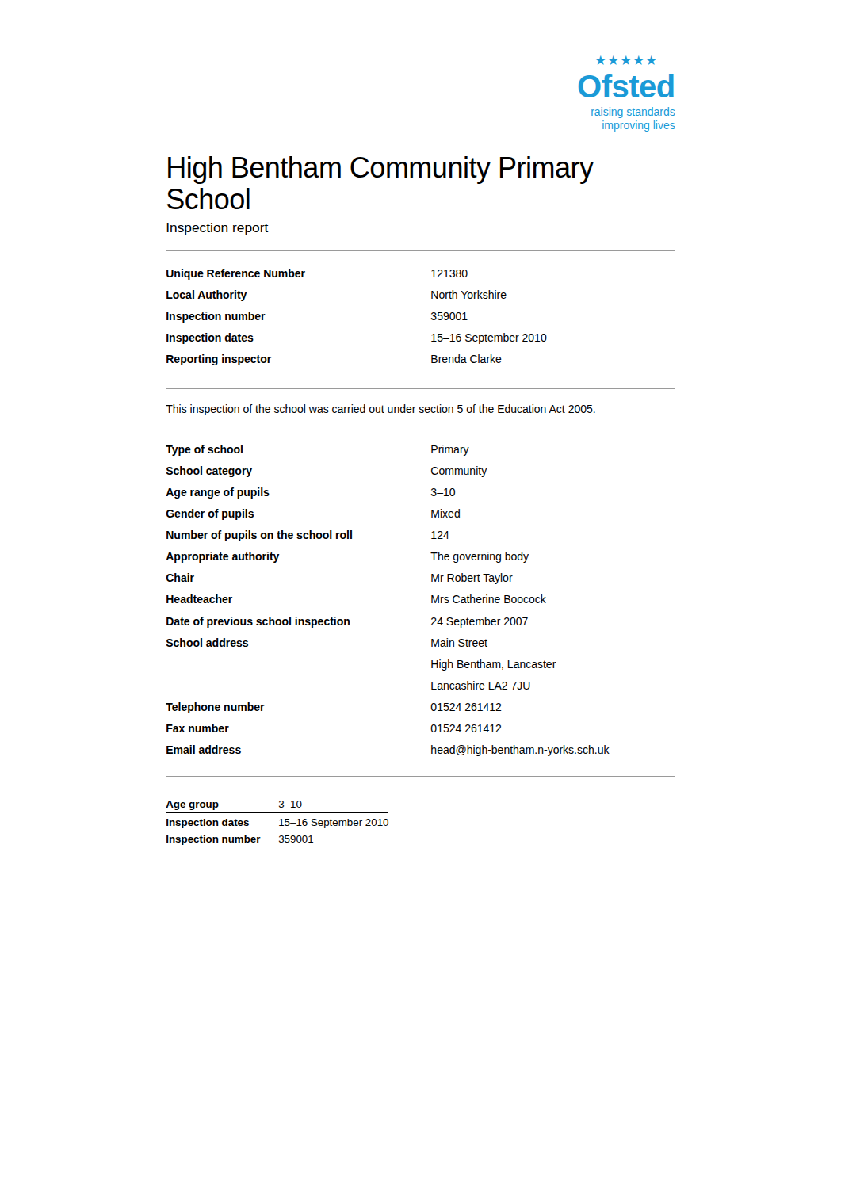★★★★★
Ofsted
raising standards
improving lives
High Bentham Community Primary School
Inspection report
| Unique Reference Number | 121380 |
| Local Authority | North Yorkshire |
| Inspection number | 359001 |
| Inspection dates | 15–16 September 2010 |
| Reporting inspector | Brenda Clarke |
This inspection of the school was carried out under section 5 of the Education Act 2005.
| Type of school | Primary |
| School category | Community |
| Age range of pupils | 3–10 |
| Gender of pupils | Mixed |
| Number of pupils on the school roll | 124 |
| Appropriate authority | The governing body |
| Chair | Mr Robert Taylor |
| Headteacher | Mrs Catherine Boocock |
| Date of previous school inspection | 24 September 2007 |
| School address | Main Street |
| | High Bentham, Lancaster |
| | Lancashire LA2 7JU |
| Telephone number | 01524 261412 |
| Fax number | 01524 261412 |
| Email address | head@high-bentham.n-yorks.sch.uk |
| Age group | 3–10 |
| Inspection dates | 15–16 September 2010 |
| Inspection number | 359001 |